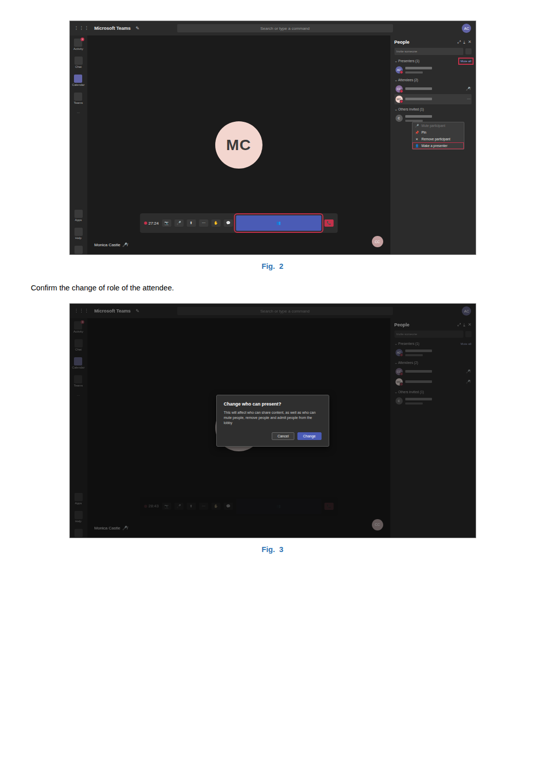⋮⋮⋮ Microsoft Teams ✎ Search or type a command AC
3 Activity
Chat
Calendar
Teams
…
Apps
Help
MC
Monica Castle 🎤̸
CC
27:24 📷 🎤 ⬆ ⋯ ✋ 💬 👥 📞
People
⤢⤓✕
Invite someone
⌄ Presenters (1) Mute all
AC
⌄ Attendees (2)
CC
🎤̸
MC
⋯
⌄ Others invited (1)
C
🎤Mute participant
📌Pin
✕Remove participant
👤Make a presenter
Fig. 2
Confirm the change of role of the attendee.
⋮⋮⋮ Microsoft Teams ✎ Search or type a command AC
3 Activity
Chat
Calendar
Teams
…
Apps
Help
MC
Monica Castle 🎤̸
CC
28:43 📷 🎤 ⬆ ⋯ ✋ 💬 👥 📞
People
⤢⤓✕
Invite someone
⌄ Presenters (1) Mute all
AC
⌄ Attendees (2)
CC
🎤̸
MC
🎤̸
⌄ Others invited (1)
C
Change who can present?
This will affect who can share content, as well as who can mute people, remove people and admit people from the lobby
Cancel Change
Fig. 3